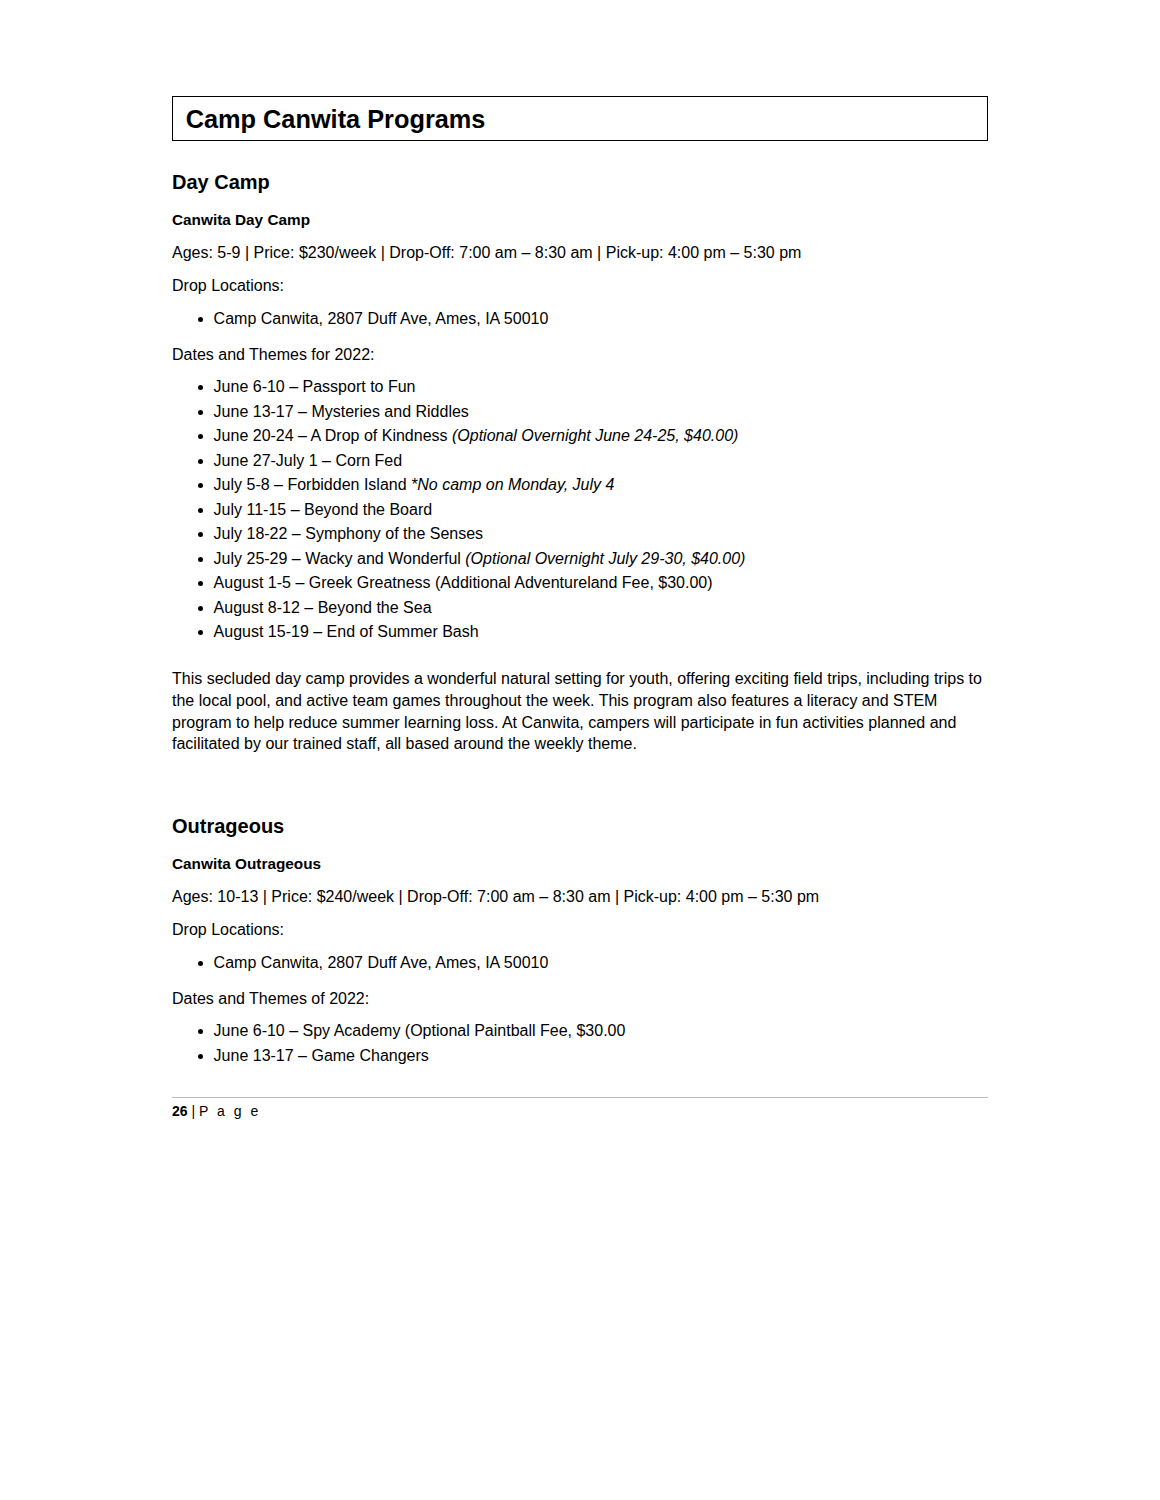Camp Canwita Programs
Day Camp
Canwita Day Camp
Ages: 5-9 | Price: $230/week | Drop-Off: 7:00 am – 8:30 am | Pick-up: 4:00 pm – 5:30 pm
Drop Locations:
Camp Canwita, 2807 Duff Ave, Ames, IA 50010
Dates and Themes for 2022:
June 6-10 – Passport to Fun
June 13-17 – Mysteries and Riddles
June 20-24 – A Drop of Kindness (Optional Overnight June 24-25, $40.00)
June 27-July 1 – Corn Fed
July 5-8 – Forbidden Island *No camp on Monday, July 4
July 11-15 – Beyond the Board
July 18-22 – Symphony of the Senses
July 25-29 – Wacky and Wonderful (Optional Overnight July 29-30, $40.00)
August 1-5 – Greek Greatness (Additional Adventureland Fee, $30.00)
August 8-12 – Beyond the Sea
August 15-19 – End of Summer Bash
This secluded day camp provides a wonderful natural setting for youth, offering exciting field trips, including trips to the local pool, and active team games throughout the week. This program also features a literacy and STEM program to help reduce summer learning loss. At Canwita, campers will participate in fun activities planned and facilitated by our trained staff, all based around the weekly theme.
Outrageous
Canwita Outrageous
Ages: 10-13 | Price: $240/week | Drop-Off: 7:00 am – 8:30 am | Pick-up: 4:00 pm – 5:30 pm
Drop Locations:
Camp Canwita, 2807 Duff Ave, Ames, IA 50010
Dates and Themes of 2022:
June 6-10 – Spy Academy (Optional Paintball Fee, $30.00
June 13-17 – Game Changers
26 | P a g e